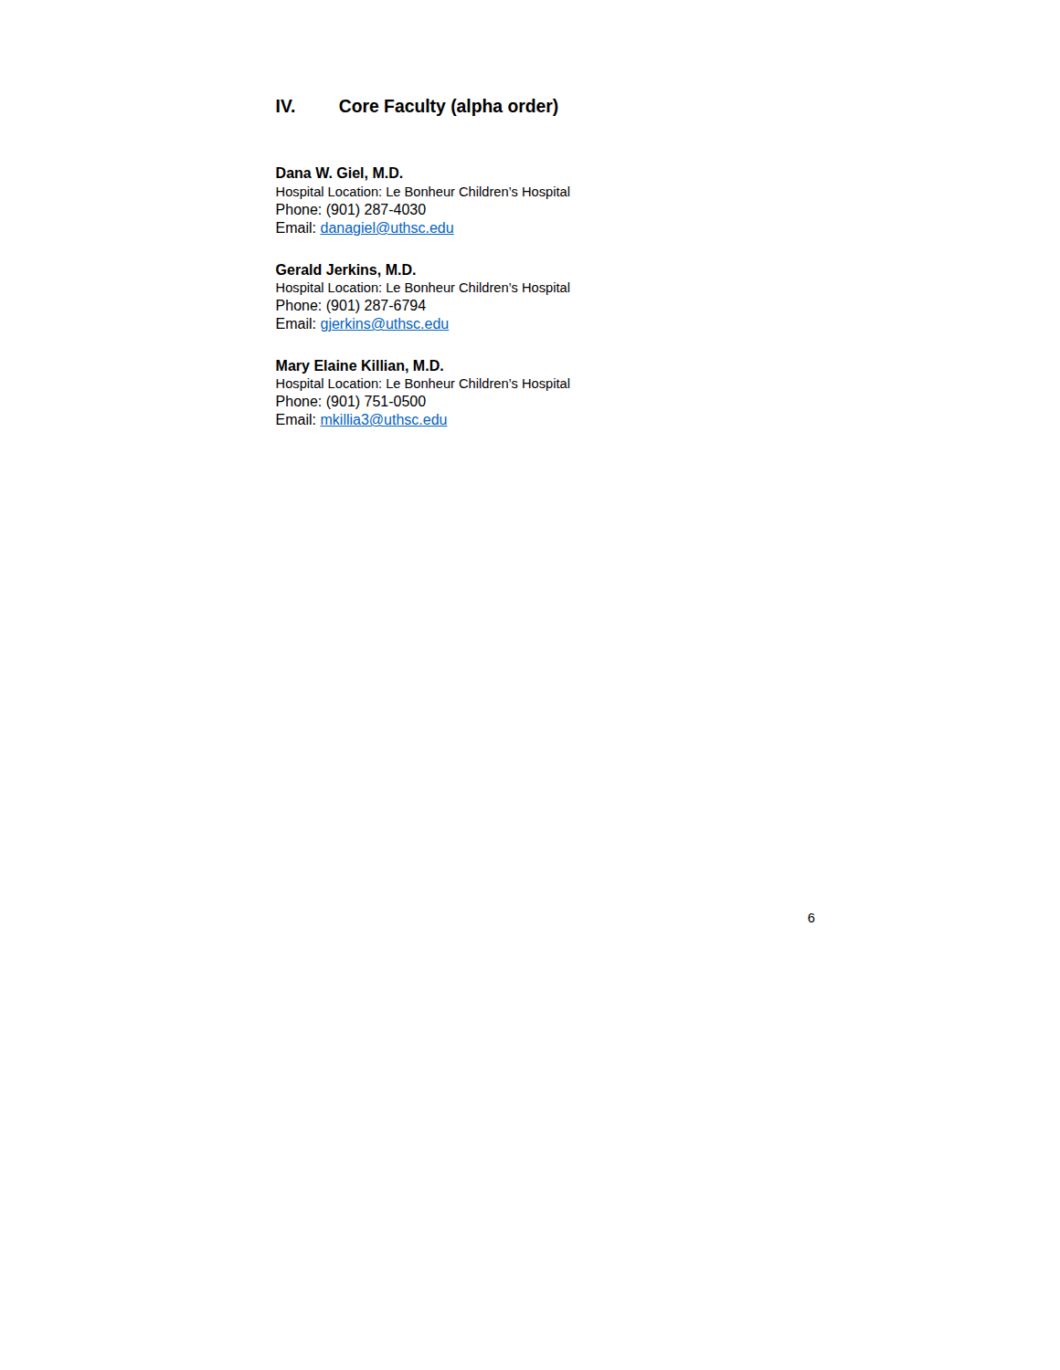IV. Core Faculty (alpha order)
Dana W. Giel, M.D.
Hospital Location: Le Bonheur Children’s Hospital
Phone: (901) 287-4030
Email: danagiel@uthsc.edu
Gerald Jerkins, M.D.
Hospital Location: Le Bonheur Children’s Hospital
Phone: (901) 287-6794
Email: gjerkins@uthsc.edu
Mary Elaine Killian, M.D.
Hospital Location: Le Bonheur Children’s Hospital
Phone: (901) 751-0500
Email: mkillia3@uthsc.edu
6